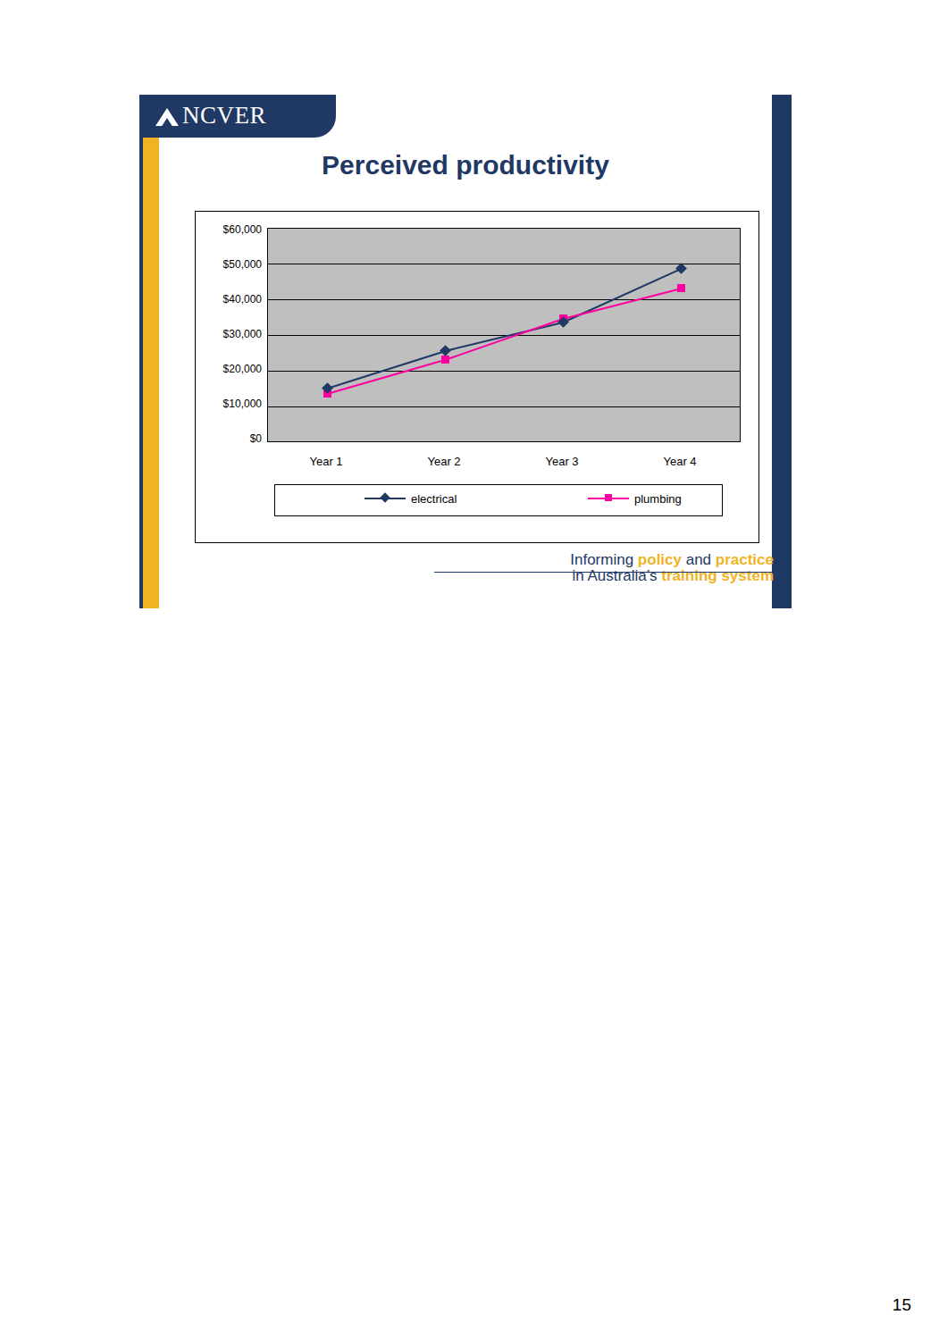NCVER
Perceived productivity
$60,000
$50,000
$40,000
$30,000
$20,000
$10,000
$0
Year 1
Year 2
Year 3
Year 4
electrical
plumbing
Informing policy and practice
in Australia’s training system
15